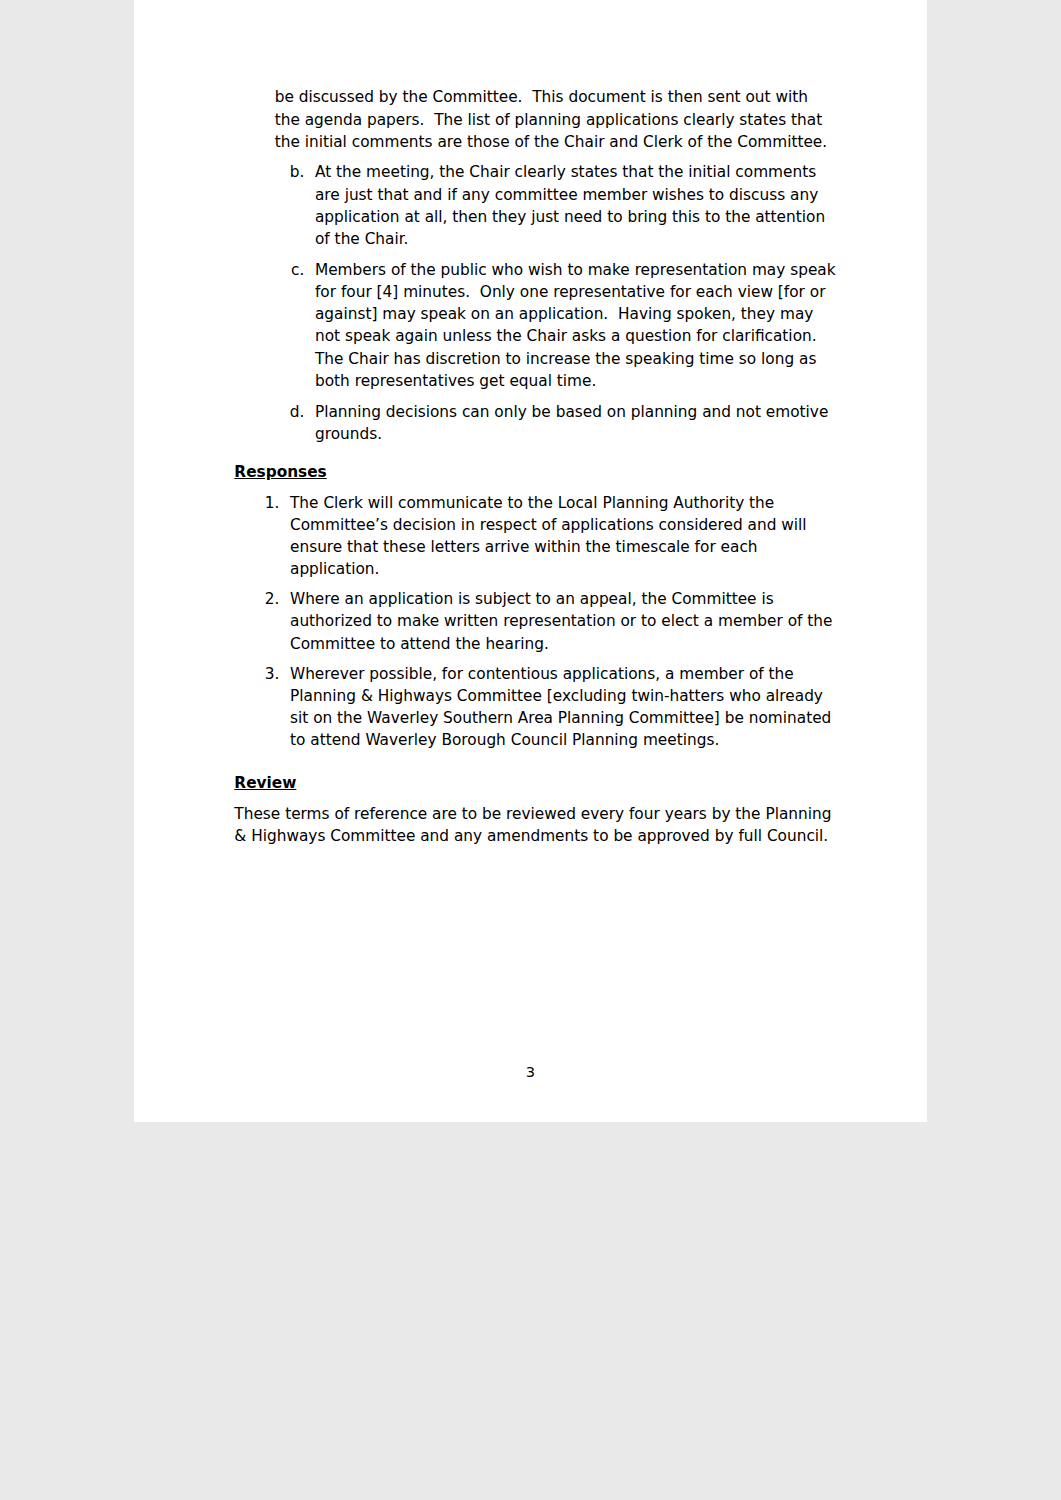be discussed by the Committee. This document is then sent out with the agenda papers. The list of planning applications clearly states that the initial comments are those of the Chair and Clerk of the Committee.
At the meeting, the Chair clearly states that the initial comments are just that and if any committee member wishes to discuss any application at all, then they just need to bring this to the attention of the Chair.
Members of the public who wish to make representation may speak for four [4] minutes. Only one representative for each view [for or against] may speak on an application. Having spoken, they may not speak again unless the Chair asks a question for clarification. The Chair has discretion to increase the speaking time so long as both representatives get equal time.
Planning decisions can only be based on planning and not emotive grounds.
Responses
The Clerk will communicate to the Local Planning Authority the Committee’s decision in respect of applications considered and will ensure that these letters arrive within the timescale for each application.
Where an application is subject to an appeal, the Committee is authorized to make written representation or to elect a member of the Committee to attend the hearing.
Wherever possible, for contentious applications, a member of the Planning & Highways Committee [excluding twin-hatters who already sit on the Waverley Southern Area Planning Committee] be nominated to attend Waverley Borough Council Planning meetings.
Review
These terms of reference are to be reviewed every four years by the Planning & Highways Committee and any amendments to be approved by full Council.
3